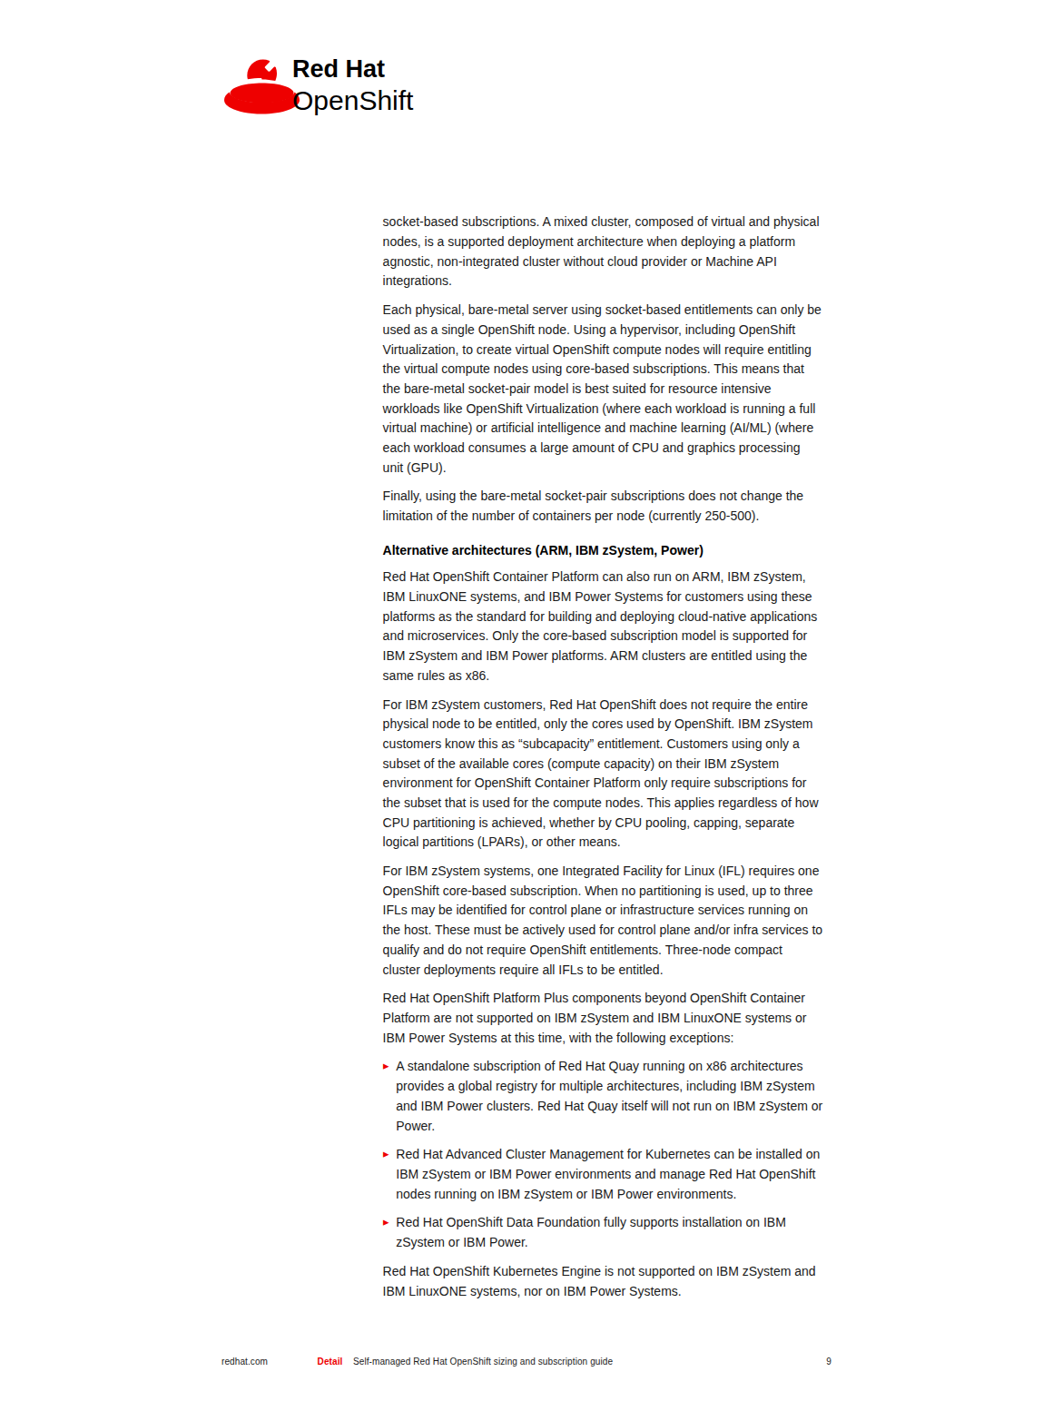Red Hat OpenShift
socket-based subscriptions. A mixed cluster, composed of virtual and physical nodes, is a supported deployment architecture when deploying a platform agnostic, non-integrated cluster without cloud provider or Machine API integrations.
Each physical, bare-metal server using socket-based entitlements can only be used as a single OpenShift node. Using a hypervisor, including OpenShift Virtualization, to create virtual OpenShift compute nodes will require entitling the virtual compute nodes using core-based subscriptions. This means that the bare-metal socket-pair model is best suited for resource intensive workloads like OpenShift Virtualization (where each workload is running a full virtual machine) or artificial intelligence and machine learning (AI/ML) (where each workload consumes a large amount of CPU and graphics processing unit (GPU).
Finally, using the bare-metal socket-pair subscriptions does not change the limitation of the number of containers per node (currently 250-500).
Alternative architectures (ARM, IBM zSystem, Power)
Red Hat OpenShift Container Platform can also run on ARM, IBM zSystem, IBM LinuxONE systems, and IBM Power Systems for customers using these platforms as the standard for building and deploying cloud-native applications and microservices. Only the core-based subscription model is supported for IBM zSystem and IBM Power platforms. ARM clusters are entitled using the same rules as x86.
For IBM zSystem customers, Red Hat OpenShift does not require the entire physical node to be entitled, only the cores used by OpenShift. IBM zSystem customers know this as “subcapacity” entitlement. Customers using only a subset of the available cores (compute capacity) on their IBM zSystem environment for OpenShift Container Platform only require subscriptions for the subset that is used for the compute nodes. This applies regardless of how CPU partitioning is achieved, whether by CPU pooling, capping, separate logical partitions (LPARs), or other means.
For IBM zSystem systems, one Integrated Facility for Linux (IFL) requires one OpenShift core-based subscription. When no partitioning is used, up to three IFLs may be identified for control plane or infrastructure services running on the host. These must be actively used for control plane and/or infra services to qualify and do not require OpenShift entitlements. Three-node compact cluster deployments require all IFLs to be entitled.
Red Hat OpenShift Platform Plus components beyond OpenShift Container Platform are not supported on IBM zSystem and IBM LinuxONE systems or IBM Power Systems at this time, with the following exceptions:
A standalone subscription of Red Hat Quay running on x86 architectures provides a global registry for multiple architectures, including IBM zSystem and IBM Power clusters. Red Hat Quay itself will not run on IBM zSystem or Power.
Red Hat Advanced Cluster Management for Kubernetes can be installed on IBM zSystem or IBM Power environments and manage Red Hat OpenShift nodes running on IBM zSystem or IBM Power environments.
Red Hat OpenShift Data Foundation fully supports installation on IBM zSystem or IBM Power.
Red Hat OpenShift Kubernetes Engine is not supported on IBM zSystem and IBM LinuxONE systems, nor on IBM Power Systems.
redhat.com Detail Self-managed Red Hat OpenShift sizing and subscription guide 9